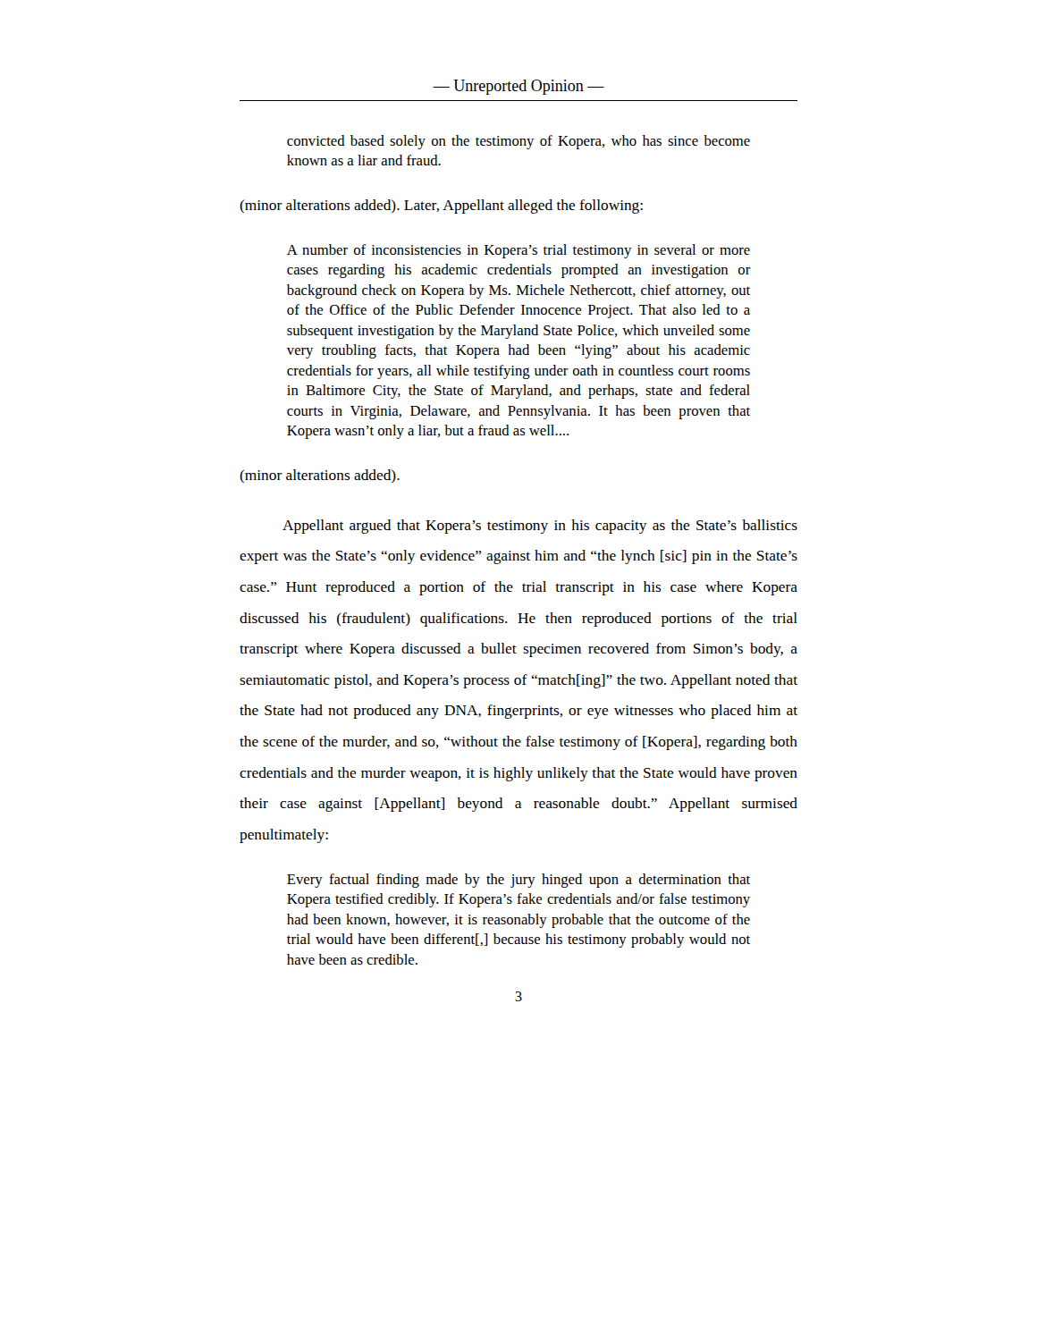— Unreported Opinion —
convicted based solely on the testimony of Kopera, who has since become known as a liar and fraud.
(minor alterations added). Later, Appellant alleged the following:
A number of inconsistencies in Kopera’s trial testimony in several or more cases regarding his academic credentials prompted an investigation or background check on Kopera by Ms. Michele Nethercott, chief attorney, out of the Office of the Public Defender Innocence Project. That also led to a subsequent investigation by the Maryland State Police, which unveiled some very troubling facts, that Kopera had been “lying” about his academic credentials for years, all while testifying under oath in countless court rooms in Baltimore City, the State of Maryland, and perhaps, state and federal courts in Virginia, Delaware, and Pennsylvania. It has been proven that Kopera wasn’t only a liar, but a fraud as well....
(minor alterations added).
Appellant argued that Kopera’s testimony in his capacity as the State’s ballistics expert was the State’s “only evidence” against him and “the lynch [sic] pin in the State’s case.” Hunt reproduced a portion of the trial transcript in his case where Kopera discussed his (fraudulent) qualifications. He then reproduced portions of the trial transcript where Kopera discussed a bullet specimen recovered from Simon’s body, a semiautomatic pistol, and Kopera’s process of “match[ing]” the two. Appellant noted that the State had not produced any DNA, fingerprints, or eye witnesses who placed him at the scene of the murder, and so, “without the false testimony of [Kopera], regarding both credentials and the murder weapon, it is highly unlikely that the State would have proven their case against [Appellant] beyond a reasonable doubt.” Appellant surmised penultimately:
Every factual finding made by the jury hinged upon a determination that Kopera testified credibly. If Kopera’s fake credentials and/or false testimony had been known, however, it is reasonably probable that the outcome of the trial would have been different[,] because his testimony probably would not have been as credible.
3